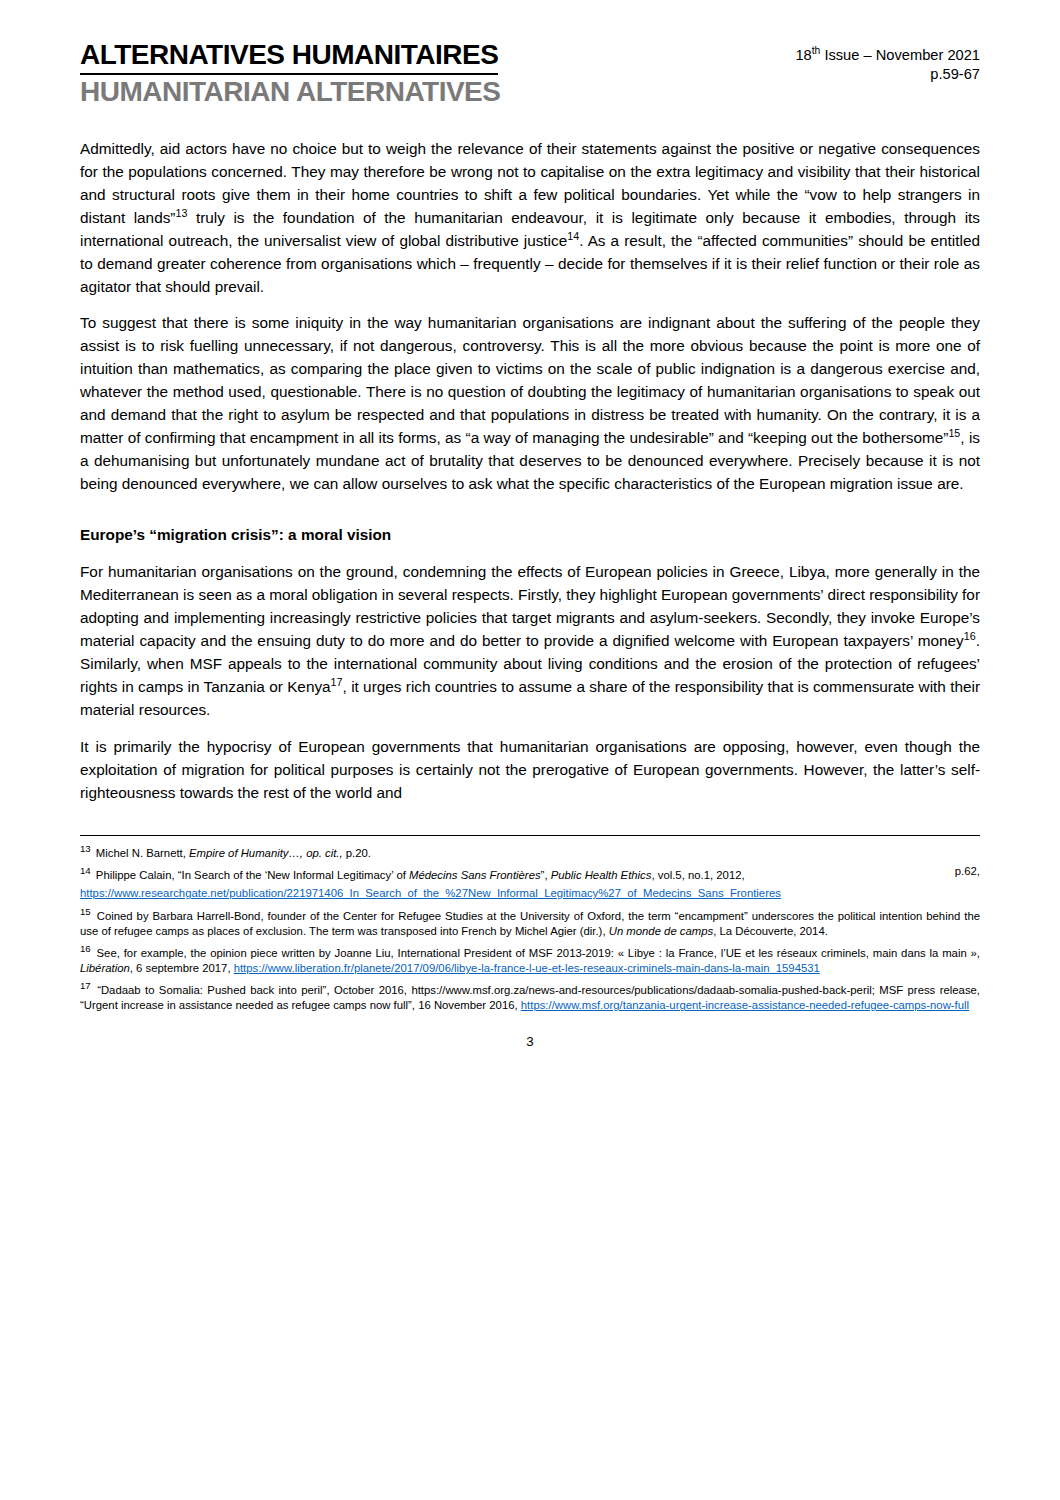ALTERNATIVES HUMANITAIRES HUMANITARIAN ALTERNATIVES
18th Issue – November 2021
p.59-67
Admittedly, aid actors have no choice but to weigh the relevance of their statements against the positive or negative consequences for the populations concerned. They may therefore be wrong not to capitalise on the extra legitimacy and visibility that their historical and structural roots give them in their home countries to shift a few political boundaries. Yet while the “vow to help strangers in distant lands”13 truly is the foundation of the humanitarian endeavour, it is legitimate only because it embodies, through its international outreach, the universalist view of global distributive justice14. As a result, the “affected communities” should be entitled to demand greater coherence from organisations which – frequently – decide for themselves if it is their relief function or their role as agitator that should prevail.
To suggest that there is some iniquity in the way humanitarian organisations are indignant about the suffering of the people they assist is to risk fuelling unnecessary, if not dangerous, controversy. This is all the more obvious because the point is more one of intuition than mathematics, as comparing the place given to victims on the scale of public indignation is a dangerous exercise and, whatever the method used, questionable. There is no question of doubting the legitimacy of humanitarian organisations to speak out and demand that the right to asylum be respected and that populations in distress be treated with humanity. On the contrary, it is a matter of confirming that encampment in all its forms, as “a way of managing the undesirable” and “keeping out the bothersome”15, is a dehumanising but unfortunately mundane act of brutality that deserves to be denounced everywhere. Precisely because it is not being denounced everywhere, we can allow ourselves to ask what the specific characteristics of the European migration issue are.
Europe’s “migration crisis”: a moral vision
For humanitarian organisations on the ground, condemning the effects of European policies in Greece, Libya, more generally in the Mediterranean is seen as a moral obligation in several respects. Firstly, they highlight European governments’ direct responsibility for adopting and implementing increasingly restrictive policies that target migrants and asylum-seekers. Secondly, they invoke Europe’s material capacity and the ensuing duty to do more and do better to provide a dignified welcome with European taxpayers’ money16. Similarly, when MSF appeals to the international community about living conditions and the erosion of the protection of refugees’ rights in camps in Tanzania or Kenya17, it urges rich countries to assume a share of the responsibility that is commensurate with their material resources.
It is primarily the hypocrisy of European governments that humanitarian organisations are opposing, however, even though the exploitation of migration for political purposes is certainly not the prerogative of European governments. However, the latter’s self-righteousness towards the rest of the world and
13 Michel N. Barnett, Empire of Humanity…, op. cit., p.20.
14 Philippe Calain, “In Search of the ‘New Informal Legitimacy’ of Médecins Sans Frontières”, Public Health Ethics, vol.5, no.1, 2012, p.62,
https://www.researchgate.net/publication/221971406_In_Search_of_the_%27New_Informal_Legitimacy%27_of_Medecins_Sans_Frontieres
15 Coined by Barbara Harrell-Bond, founder of the Center for Refugee Studies at the University of Oxford, the term “encampment” underscores the political intention behind the use of refugee camps as places of exclusion. The term was transposed into French by Michel Agier (dir.), Un monde de camps, La Découverte, 2014.
16 See, for example, the opinion piece written by Joanne Liu, International President of MSF 2013-2019: « Libye : la France, l’UE et les réseaux criminels, main dans la main », Libération, 6 septembre 2017, https://www.liberation.fr/planete/2017/09/06/libye-la-france-l-ue-et-les-reseaux-criminels-main-dans-la-main_1594531
17 “Dadaab to Somalia: Pushed back into peril”, October 2016, https://www.msf.org.za/news-and-resources/publications/dadaab-somalia-pushed-back-peril; MSF press release, “Urgent increase in assistance needed as refugee camps now full”, 16 November 2016, https://www.msf.org/tanzania-urgent-increase-assistance-needed-refugee-camps-now-full
3